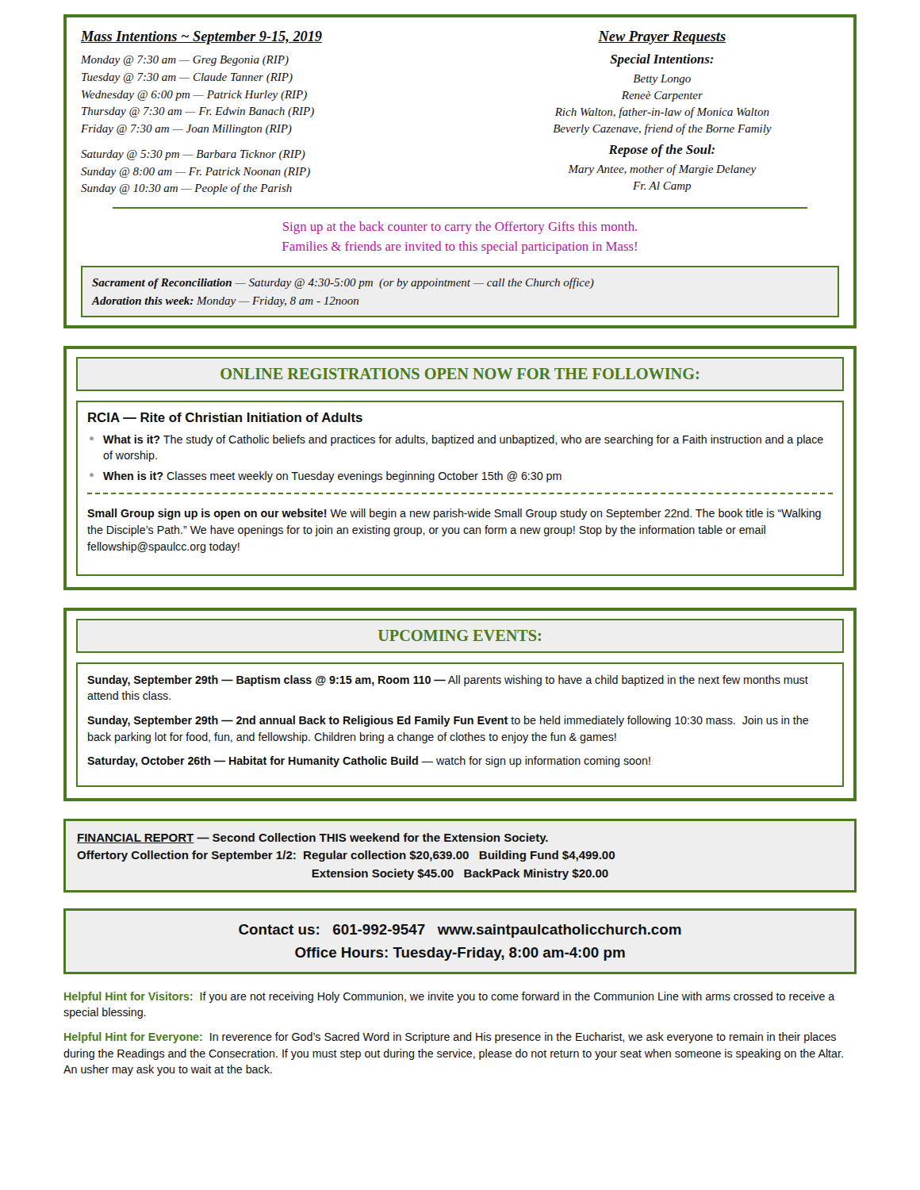Mass Intentions ~ September 9-15, 2019
Monday @ 7:30 am — Greg Begonia (RIP)
Tuesday @ 7:30 am — Claude Tanner (RIP)
Wednesday @ 6:00 pm — Patrick Hurley (RIP)
Thursday @ 7:30 am — Fr. Edwin Banach (RIP)
Friday @ 7:30 am — Joan Millington (RIP) Saturday @ 5:30 pm — Barbara Ticknor (RIP)
Sunday @ 8:00 am — Fr. Patrick Noonan (RIP)
Sunday @ 10:30 am — People of the Parish
New Prayer Requests
Special Intentions:
Betty Longo
Reneè Carpenter
Rich Walton, father-in-law of Monica Walton
Beverly Cazenave, friend of the Borne Family
Repose of the Soul:
Mary Antee, mother of Margie Delaney
Fr. Al Camp
Sign up at the back counter to carry the Offertory Gifts this month.
Families & friends are invited to this special participation in Mass!
Sacrament of Reconciliation — Saturday @ 4:30-5:00 pm (or by appointment — call the Church office)
Adoration this week: Monday — Friday, 8 am - 12noon
ONLINE REGISTRATIONS OPEN NOW FOR THE FOLLOWING:
RCIA — Rite of Christian Initiation of Adults
What is it? The study of Catholic beliefs and practices for adults, baptized and unbaptized, who are searching for a Faith instruction and a place of worship.
When is it? Classes meet weekly on Tuesday evenings beginning October 15th @ 6:30 pm
Small Group sign up is open on our website! We will begin a new parish-wide Small Group study on September 22nd. The book title is “Walking the Disciple’s Path.” We have openings for to join an existing group, or you can form a new group! Stop by the information table or email fellowship@spaulcc.org today!
UPCOMING EVENTS:
Sunday, September 29th — Baptism class @ 9:15 am, Room 110 — All parents wishing to have a child baptized in the next few months must attend this class.
Sunday, September 29th — 2nd annual Back to Religious Ed Family Fun Event to be held immediately following 10:30 mass. Join us in the back parking lot for food, fun, and fellowship. Children bring a change of clothes to enjoy the fun & games!
Saturday, October 26th — Habitat for Humanity Catholic Build — watch for sign up information coming soon!
FINANCIAL REPORT — Second Collection THIS weekend for the Extension Society.
Offertory Collection for September 1/2: Regular collection $20,639.00 Building Fund $4,499.00 Extension Society $45.00 BackPack Ministry $20.00
Contact us: 601-992-9547 www.saintpaulcatholicchurch.com
Office Hours: Tuesday-Friday, 8:00 am-4:00 pm
Helpful Hint for Visitors: If you are not receiving Holy Communion, we invite you to come forward in the Communion Line with arms crossed to receive a special blessing.
Helpful Hint for Everyone: In reverence for God’s Sacred Word in Scripture and His presence in the Eucharist, we ask everyone to remain in their places during the Readings and the Consecration. If you must step out during the service, please do not return to your seat when someone is speaking on the Altar. An usher may ask you to wait at the back.